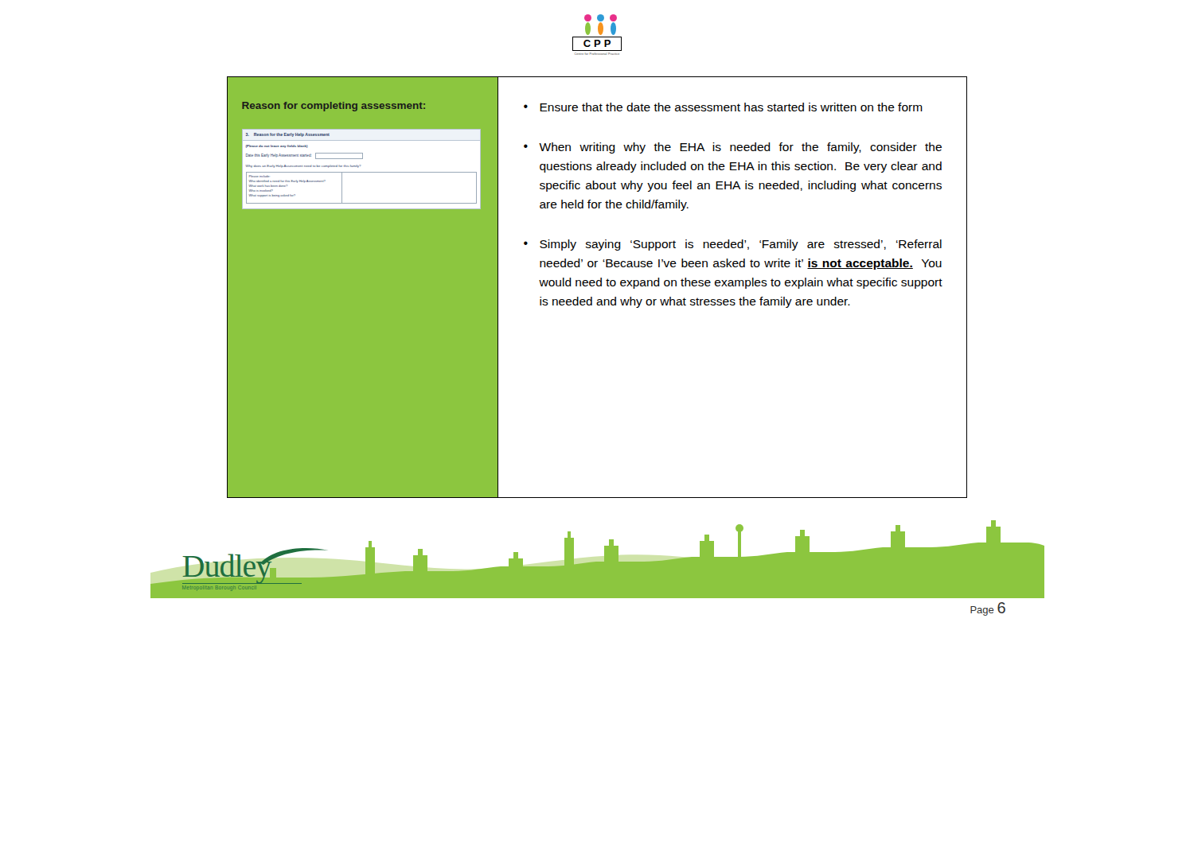CPP
Centre for Professional Practice
| Reason for completing assessment: 3. Reason for the Early Help Assessment (Please do not leave any fields blank) Date this Early Help Assessment started: Why does an Early Help Assessment need to be completed for this family? Please include: Who identified a need for this Early Help Assessment? What work has been done? Who is involved? What support is being asked for? | Ensure that the date the assessment has started is written on the form When writing why the EHA is needed for the family, consider the questions already included on the EHA in this section. Be very clear and specific about why you feel an EHA is needed, including what concerns are held for the child/family. Simply saying ‘Support is needed’, ‘Family are stressed’, ‘Referral needed’ or ‘Because I’ve been asked to write it’ is not acceptable. You would need to expand on these examples to explain what specific support is needed and why or what stresses the family are under. |
Dudley
Metropolitan Borough Council
Page 6